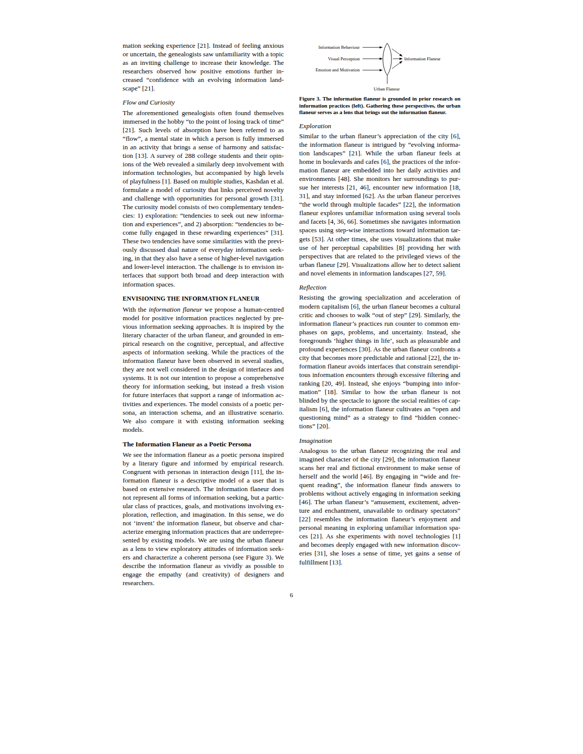mation seeking experience [21]. Instead of feeling anxious or uncertain, the genealogists saw unfamiliarity with a topic as an inviting challenge to increase their knowledge. The researchers observed how positive emotions further increased “confidence with an evolving information landscape” [21].
Flow and Curiosity
The aforementioned genealogists often found themselves immersed in the hobby “to the point of losing track of time” [21]. Such levels of absorption have been referred to as “flow”, a mental state in which a person is fully immersed in an activity that brings a sense of harmony and satisfaction [13]. A survey of 288 college students and their opinions of the Web revealed a similarly deep involvement with information technologies, but accompanied by high levels of playfulness [1]. Based on multiple studies, Kashdan et al. formulate a model of curiosity that links perceived novelty and challenge with opportunities for personal growth [31]. The curiosity model consists of two complementary tendencies: 1) exploration: “tendencies to seek out new information and experiences”, and 2) absorption: “tendencies to become fully engaged in these rewarding experiences” [31]. These two tendencies have some similarities with the previously discussed dual nature of everyday information seeking, in that they also have a sense of higher-level navigation and lower-level interaction. The challenge is to envision interfaces that support both broad and deep interaction with information spaces.
Envisioning the Information Flaneur
With the information flaneur we propose a human-centred model for positive information practices neglected by previous information seeking approaches. It is inspired by the literary character of the urban flaneur, and grounded in empirical research on the cognitive, perceptual, and affective aspects of information seeking. While the practices of the information flaneur have been observed in several studies, they are not well considered in the design of interfaces and systems. It is not our intention to propose a comprehensive theory for information seeking, but instead a fresh vision for future interfaces that support a range of information activities and experiences. The model consists of a poetic persona, an interaction schema, and an illustrative scenario. We also compare it with existing information seeking models.
The Information Flaneur as a Poetic Persona
We see the information flaneur as a poetic persona inspired by a literary figure and informed by empirical research. Congruent with personas in interaction design [11], the information flaneur is a descriptive model of a user that is based on extensive research. The information flaneur does not represent all forms of information seeking, but a particular class of practices, goals, and motivations involving exploration, reflection, and imagination. In this sense, we do not ‘invent’ the information flaneur, but observe and characterize emerging information practices that are underrepresented by existing models. We are using the urban flaneur as a lens to view exploratory attitudes of information seekers and characterize a coherent persona (see Figure 3). We describe the information flaneur as vividly as possible to engage the empathy (and creativity) of designers and researchers.
Information Behaviour Visual Perception Emotion and Motivation Information Flaneur Urban Flaneur
Figure 3. The information flaneur is grounded in prior research on information practices (left). Gathering these perspectives, the urban flaneur serves as a lens that brings out the information flaneur.
Exploration
Similar to the urban flaneur’s appreciation of the city [6], the information flaneur is intrigued by “evolving information landscapes” [21]. While the urban flaneur feels at home in boulevards and cafes [6], the practices of the information flaneur are embedded into her daily activities and environments [48]. She monitors her surroundings to pursue her interests [21, 46], encounter new information [18, 31], and stay informed [62]. As the urban flaneur perceives “the world through multiple facades” [22], the information flaneur explores unfamiliar information using several tools and facets [4, 36, 66]. Sometimes she navigates information spaces using step-wise interactions toward information targets [53]. At other times, she uses visualizations that make use of her perceptual capabilities [8] providing her with perspectives that are related to the privileged views of the urban flaneur [29]. Visualizations allow her to detect salient and novel elements in information landscapes [27, 59].
Reflection
Resisting the growing specialization and acceleration of modern capitalism [6], the urban flaneur becomes a cultural critic and chooses to walk “out of step” [29]. Similarly, the information flaneur’s practices run counter to common emphases on gaps, problems, and uncertainty. Instead, she foregrounds ‘higher things in life’, such as pleasurable and profound experiences [30]. As the urban flaneur confronts a city that becomes more predictable and rational [22], the information flaneur avoids interfaces that constrain serendipitous information encounters through excessive filtering and ranking [20, 49]. Instead, she enjoys “bumping into information” [18]. Similar to how the urban flaneur is not blinded by the spectacle to ignore the social realities of capitalism [6], the information flaneur cultivates an “open and questioning mind” as a strategy to find “hidden connections” [20].
Imagination
Analogous to the urban flaneur recognizing the real and imagined character of the city [29], the information flaneur scans her real and fictional environment to make sense of herself and the world [46]. By engaging in “wide and frequent reading”, the information flaneur finds answers to problems without actively engaging in information seeking [46]. The urban flaneur’s “amusement, excitement, adventure and enchantment, unavailable to ordinary spectators” [22] resembles the information flaneur’s enjoyment and personal meaning in exploring unfamiliar information spaces [21]. As she experiments with novel technologies [1] and becomes deeply engaged with new information discoveries [31], she loses a sense of time, yet gains a sense of fulfillment [13].
6